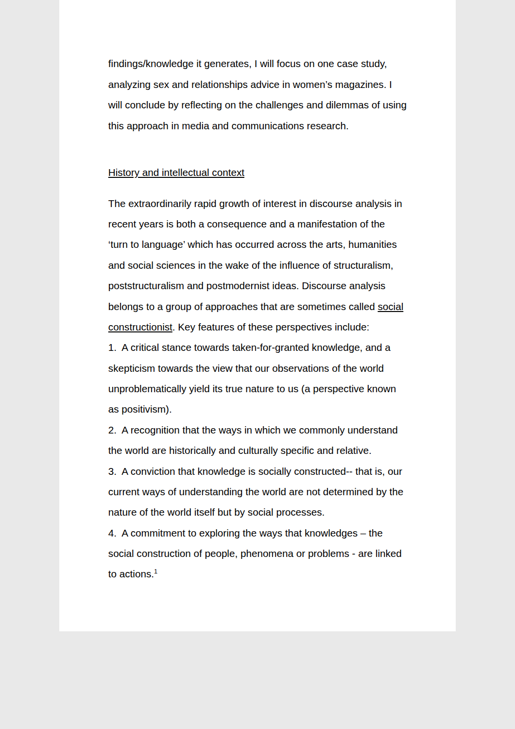findings/knowledge it generates, I will focus on one case study, analyzing sex and relationships advice in women’s magazines. I will conclude by reflecting on the challenges and dilemmas of using this approach in media and communications research.
History and intellectual context
The extraordinarily rapid growth of interest in discourse analysis in recent years is both a consequence and a manifestation of the ‘turn to language’ which has occurred across the arts, humanities and social sciences in the wake of the influence of structuralism, poststructuralism and postmodernist ideas. Discourse analysis belongs to a group of approaches that are sometimes called social constructionist. Key features of these perspectives include:
1. A critical stance towards taken-for-granted knowledge, and a skepticism towards the view that our observations of the world unproblematically yield its true nature to us (a perspective known as positivism).
2. A recognition that the ways in which we commonly understand the world are historically and culturally specific and relative.
3. A conviction that knowledge is socially constructed-- that is, our current ways of understanding the world are not determined by the nature of the world itself but by social processes.
4. A commitment to exploring the ways that knowledges – the social construction of people, phenomena or problems - are linked to actions.1